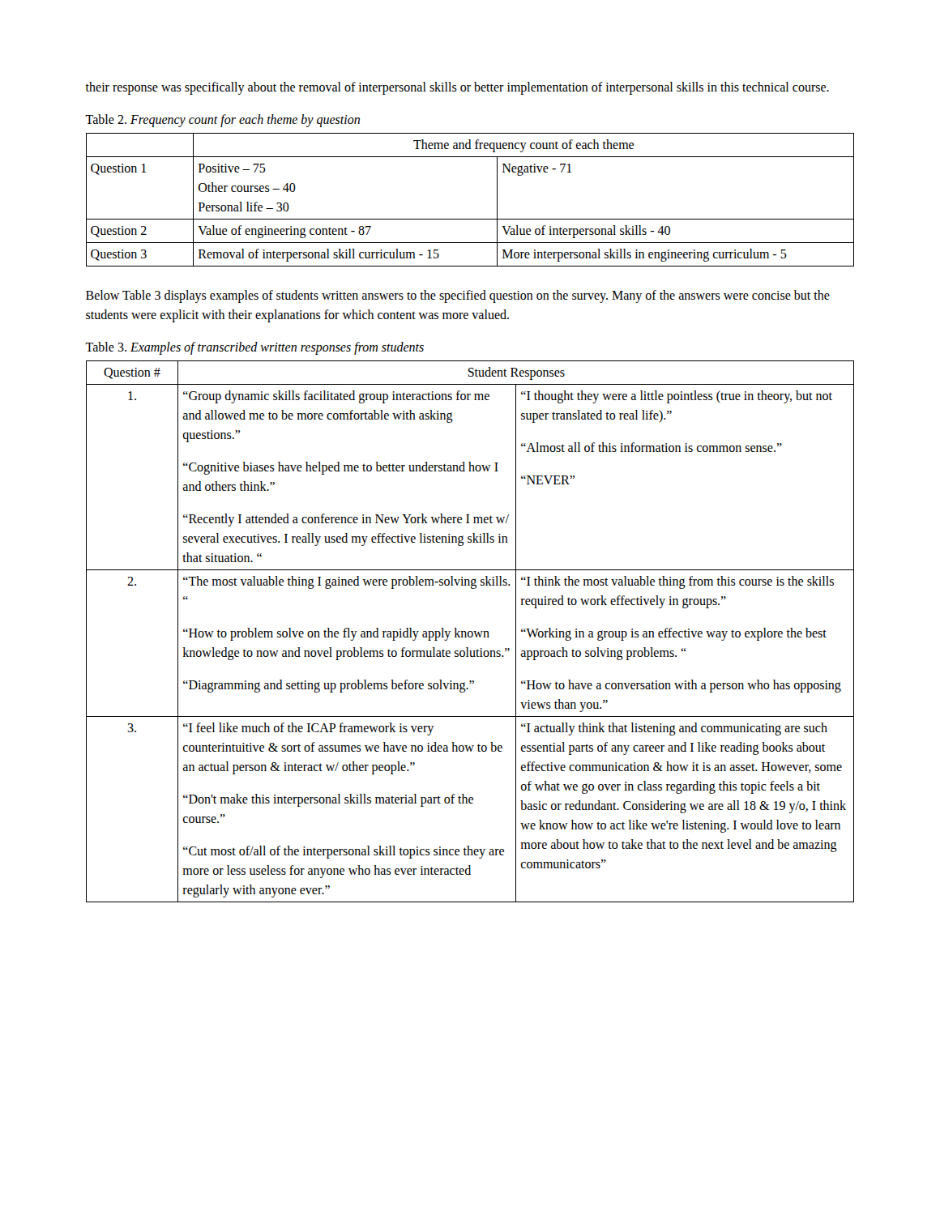their response was specifically about the removal of interpersonal skills or better implementation of interpersonal skills in this technical course.
Table 2. Frequency count for each theme by question
| | Theme and frequency count of each theme |
| Question 1 | Positive – 75 Other courses – 40 Personal life – 30 | Negative - 71 |
| Question 2 | Value of engineering content - 87 | Value of interpersonal skills - 40 |
| Question 3 | Removal of interpersonal skill curriculum - 15 | More interpersonal skills in engineering curriculum - 5 |
Below Table 3 displays examples of students written answers to the specified question on the survey. Many of the answers were concise but the students were explicit with their explanations for which content was more valued.
Table 3. Examples of transcribed written responses from students
| Question # | Student Responses |
| 1. | “Group dynamic skills facilitated group interactions for me and allowed me to be more comfortable with asking questions.” “Cognitive biases have helped me to better understand how I and others think.” “Recently I attended a conference in New York where I met w/ several executives. I really used my effective listening skills in that situation. “ | “I thought they were a little pointless (true in theory, but not super translated to real life).” “Almost all of this information is common sense.” “NEVER” |
| 2. | “The most valuable thing I gained were problem-solving skills. “ “How to problem solve on the fly and rapidly apply known knowledge to now and novel problems to formulate solutions.” “Diagramming and setting up problems before solving.” | “I think the most valuable thing from this course is the skills required to work effectively in groups.” “Working in a group is an effective way to explore the best approach to solving problems. “ “How to have a conversation with a person who has opposing views than you.” |
| 3. | “I feel like much of the ICAP framework is very counterintuitive & sort of assumes we have no idea how to be an actual person & interact w/ other people.” “Don't make this interpersonal skills material part of the course.” “Cut most of/all of the interpersonal skill topics since they are more or less useless for anyone who has ever interacted regularly with anyone ever.” | “I actually think that listening and communicating are such essential parts of any career and I like reading books about effective communication & how it is an asset. However, some of what we go over in class regarding this topic feels a bit basic or redundant. Considering we are all 18 & 19 y/o, I think we know how to act like we're listening. I would love to learn more about how to take that to the next level and be amazing communicators” |